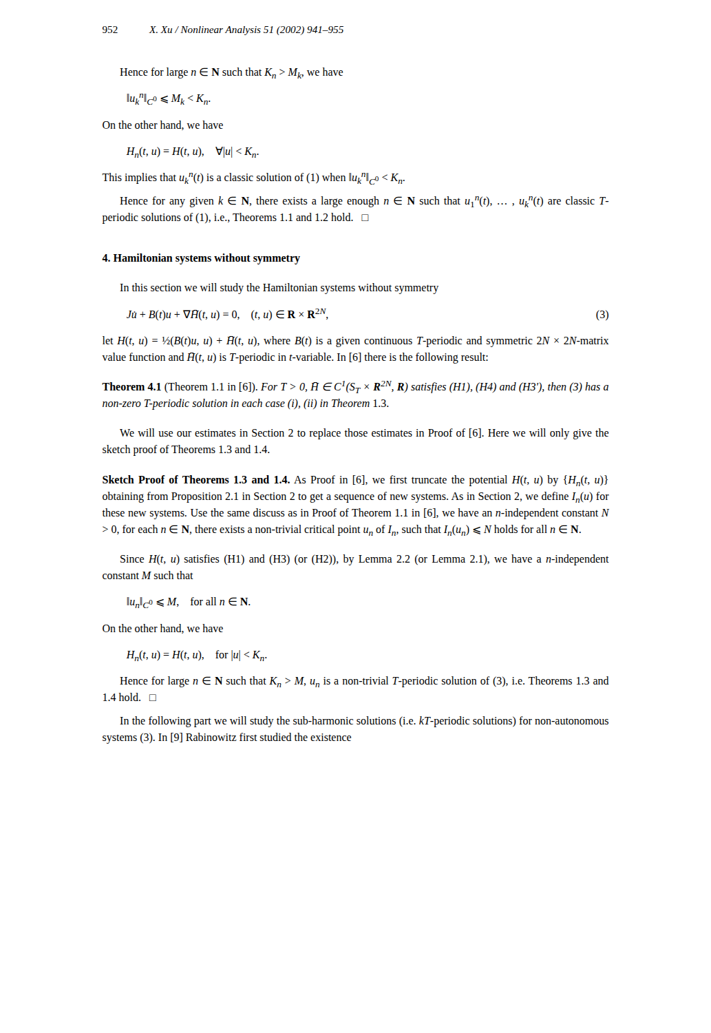952 X. Xu / Nonlinear Analysis 51 (2002) 941–955
Hence for large n ∈ N such that Kn > Mk, we have
‖ukn‖C0 ⩽ Mk < Kn.
On the other hand, we have
Hn(t, u) = H(t, u), ∀|u| < Kn.
This implies that ukn(t) is a classic solution of (1) when ‖ukn‖C0 < Kn.
Hence for any given k ∈ N, there exists a large enough n ∈ N such that u1n(t), … , ukn(t) are classic T-periodic solutions of (1), i.e., Theorems 1.1 and 1.2 hold. □
4. Hamiltonian systems without symmetry
In this section we will study the Hamiltonian systems without symmetry
Ju̇ + B(t)u + ∇H̄(t, u) = 0, (t, u) ∈ R × R2N, (3)
let H(t, u) = ½(B(t)u, u) + H̄(t, u), where B(t) is a given continuous T-periodic and symmetric 2N × 2N-matrix value function and H̄(t, u) is T-periodic in t-variable. In [6] there is the following result:
Theorem 4.1 (Theorem 1.1 in [6]). For T > 0, H̄ ∈ C1(ST × R2N, R) satisfies (H1), (H4) and (H3′), then (3) has a non-zero T-periodic solution in each case (i), (ii) in Theorem 1.3.
We will use our estimates in Section 2 to replace those estimates in Proof of [6]. Here we will only give the sketch proof of Theorems 1.3 and 1.4.
Sketch Proof of Theorems 1.3 and 1.4. As Proof in [6], we first truncate the potential H(t, u) by {Hn(t, u)} obtaining from Proposition 2.1 in Section 2 to get a sequence of new systems. As in Section 2, we define In(u) for these new systems. Use the same discuss as in Proof of Theorem 1.1 in [6], we have an n-independent constant N > 0, for each n ∈ N, there exists a non-trivial critical point un of In, such that In(un) ⩽ N holds for all n ∈ N.
Since H(t, u) satisfies (H1) and (H3) (or (H2)), by Lemma 2.2 (or Lemma 2.1), we have a n-independent constant M such that
‖un‖C0 ⩽ M, for all n ∈ N.
On the other hand, we have
Hn(t, u) = H(t, u), for |u| < Kn.
Hence for large n ∈ N such that Kn > M, un is a non-trivial T-periodic solution of (3), i.e. Theorems 1.3 and 1.4 hold. □
In the following part we will study the sub-harmonic solutions (i.e. kT-periodic solutions) for non-autonomous systems (3). In [9] Rabinowitz first studied the existence